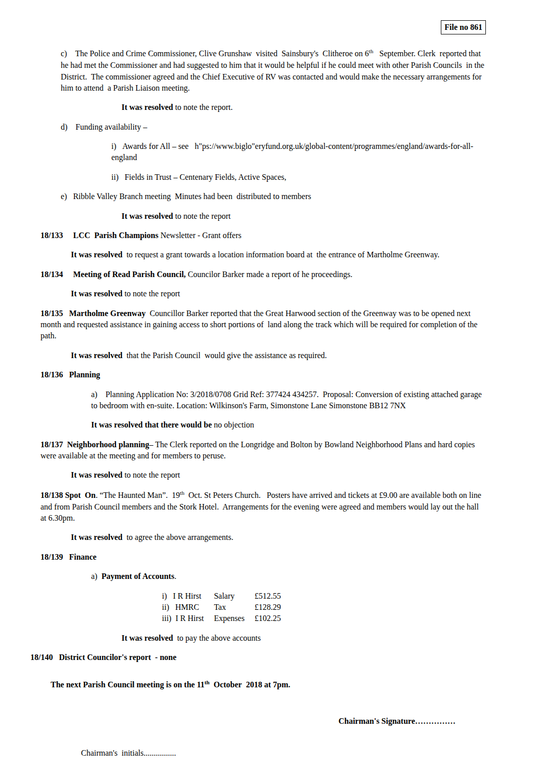File no 861
c) The Police and Crime Commissioner, Clive Grunshaw visited Sainsbury's Clitheroe on 6th September. Clerk reported that he had met the Commissioner and had suggested to him that it would be helpful if he could meet with other Parish Councils in the District. The commissioner agreed and the Chief Executive of RV was contacted and would make the necessary arrangements for him to attend a Parish Liaison meeting.
It was resolved to note the report.
d) Funding availability –
i) Awards for All – see h"ps://www.biglo"eryfund.org.uk/global-content/programmes/england/awards-for-all-england
ii) Fields in Trust – Centenary Fields, Active Spaces,
e) Ribble Valley Branch meeting Minutes had been distributed to members
It was resolved to note the report
18/133 LCC Parish Champions Newsletter - Grant offers
It was resolved to request a grant towards a location information board at the entrance of Martholme Greenway.
18/134 Meeting of Read Parish Council, Councilor Barker made a report of he proceedings.
It was resolved to note the report
18/135 Martholme Greenway Councillor Barker reported that the Great Harwood section of the Greenway was to be opened next month and requested assistance in gaining access to short portions of land along the track which will be required for completion of the path.
It was resolved that the Parish Council would give the assistance as required.
18/136 Planning
a) Planning Application No: 3/2018/0708 Grid Ref: 377424 434257. Proposal: Conversion of existing attached garage to bedroom with en-suite. Location: Wilkinson's Farm, Simonstone Lane Simonstone BB12 7NX
It was resolved that there would be no objection
18/137 Neighborhood planning– The Clerk reported on the Longridge and Bolton by Bowland Neighborhood Plans and hard copies were available at the meeting and for members to peruse.
It was resolved to note the report
18/138 Spot On. “The Haunted Man”. 19th Oct. St Peters Church. Posters have arrived and tickets at £9.00 are available both on line and from Parish Council members and the Stork Hotel. Arrangements for the evening were agreed and members would lay out the hall at 6.30pm.
It was resolved to agree the above arrangements.
18/139 Finance
a) Payment of Accounts.
| i) I R Hirst | Salary | £512.55 |
| ii) HMRC | Tax | £128.29 |
| iii) I R Hirst | Expenses | £102.25 |
It was resolved to pay the above accounts
18/140 District Councilor's report - none
The next Parish Council meeting is on the 11th October 2018 at 7pm.
Chairman's Signature……………
Chairman's initials................